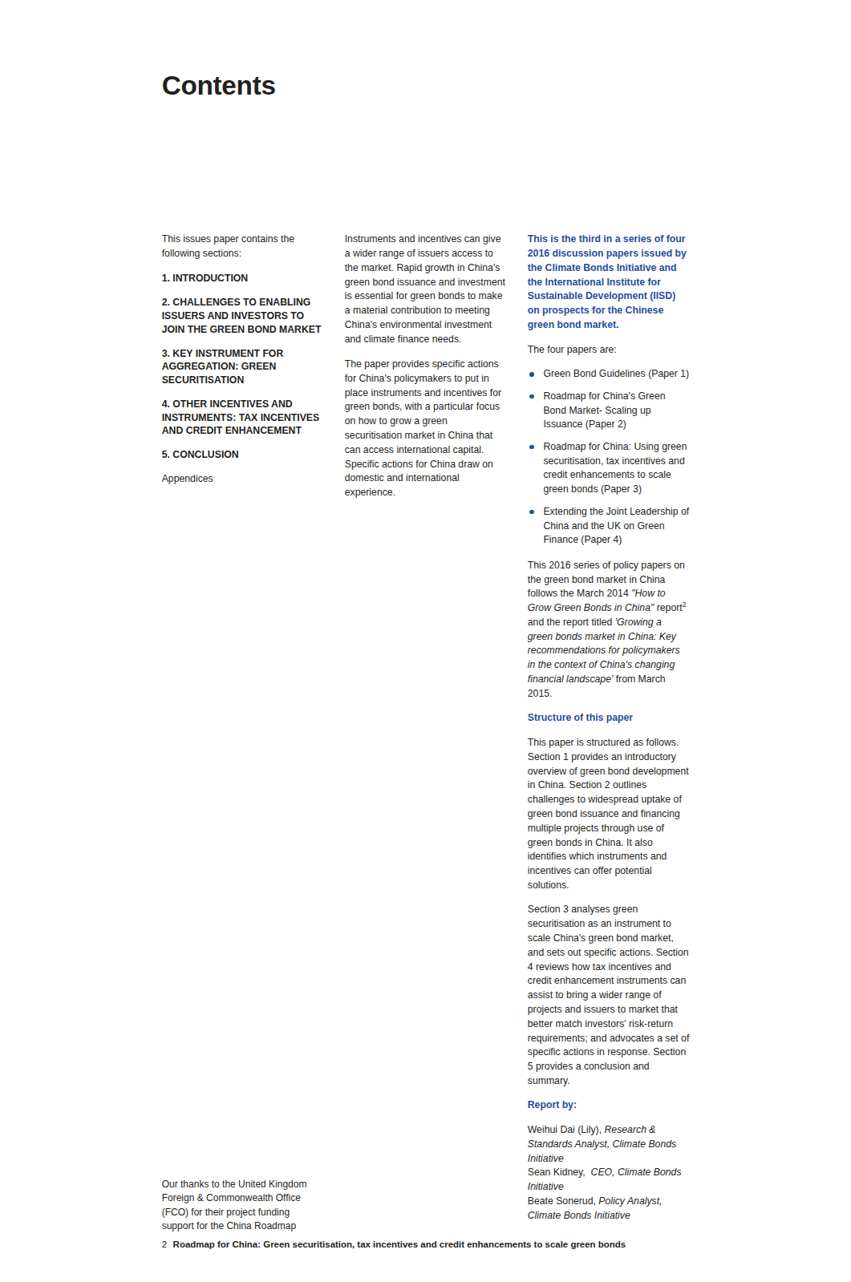Contents
This issues paper contains the following sections:
1. Introduction
2. Challenges to enabling issuers and investors to join the green bond market
3. Key instrument for aggregation: green securitisation
4. Other incentives and instruments: tax incentives and credit enhancement
5. Conclusion
Appendices
Our thanks to the United Kingdom Foreign & Commonwealth Office (FCO) for their project funding support for the China Roadmap
Instruments and incentives can give a wider range of issuers access to the market. Rapid growth in China's green bond issuance and investment is essential for green bonds to make a material contribution to meeting China's environmental investment and climate finance needs.
The paper provides specific actions for China's policymakers to put in place instruments and incentives for green bonds, with a particular focus on how to grow a green securitisation market in China that can access international capital. Specific actions for China draw on domestic and international experience.
This is the third in a series of four 2016 discussion papers issued by the Climate Bonds Initiative and the International Institute for Sustainable Development (IISD) on prospects for the Chinese green bond market.
The four papers are:
Green Bond Guidelines (Paper 1)
Roadmap for China's Green Bond Market- Scaling up Issuance (Paper 2)
Roadmap for China: Using green securitisation, tax incentives and credit enhancements to scale green bonds (Paper 3)
Extending the Joint Leadership of China and the UK on Green Finance (Paper 4)
This 2016 series of policy papers on the green bond market in China follows the March 2014 "How to Grow Green Bonds in China" report2 and the report titled 'Growing a green bonds market in China: Key recommendations for policymakers in the context of China's changing financial landscape' from March 2015.
Structure of this paper
This paper is structured as follows. Section 1 provides an introductory overview of green bond development in China. Section 2 outlines challenges to widespread uptake of green bond issuance and financing multiple projects through use of green bonds in China. It also identifies which instruments and incentives can offer potential solutions.
Section 3 analyses green securitisation as an instrument to scale China's green bond market, and sets out specific actions. Section 4 reviews how tax incentives and credit enhancement instruments can assist to bring a wider range of projects and issuers to market that better match investors' risk-return requirements; and advocates a set of specific actions in response. Section 5 provides a conclusion and summary.
Report by:
Weihui Dai (Lily), Research & Standards Analyst, Climate Bonds Initiative
Sean Kidney, CEO, Climate Bonds Initiative
Beate Sonerud, Policy Analyst, Climate Bonds Initiative
2 Roadmap for China: Green securitisation, tax incentives and credit enhancements to scale green bonds